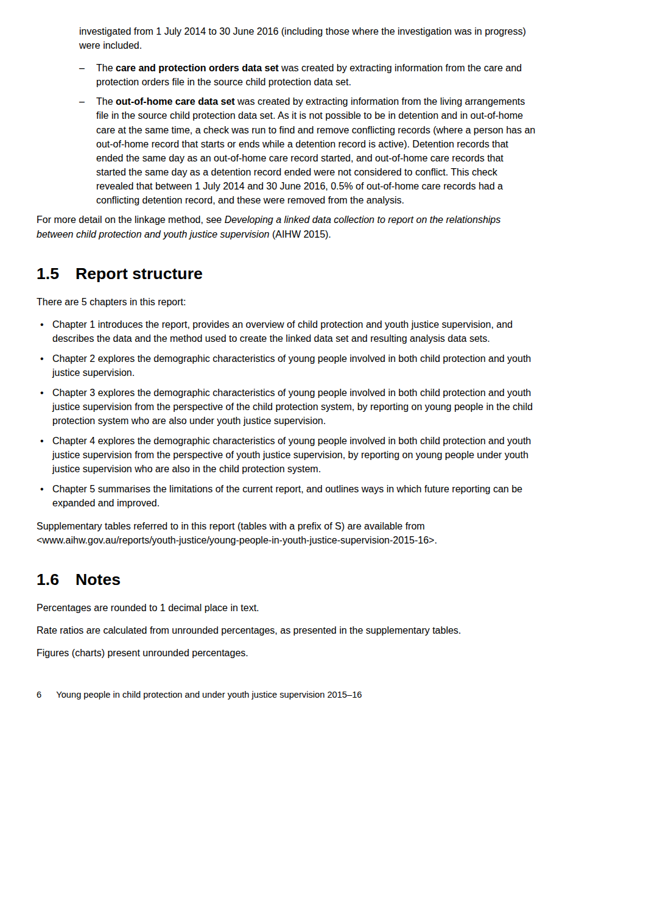investigated from 1 July 2014 to 30 June 2016 (including those where the investigation was in progress) were included.
The care and protection orders data set was created by extracting information from the care and protection orders file in the source child protection data set.
The out-of-home care data set was created by extracting information from the living arrangements file in the source child protection data set. As it is not possible to be in detention and in out-of-home care at the same time, a check was run to find and remove conflicting records (where a person has an out-of-home record that starts or ends while a detention record is active). Detention records that ended the same day as an out-of-home care record started, and out-of-home care records that started the same day as a detention record ended were not considered to conflict. This check revealed that between 1 July 2014 and 30 June 2016, 0.5% of out-of-home care records had a conflicting detention record, and these were removed from the analysis.
For more detail on the linkage method, see Developing a linked data collection to report on the relationships between child protection and youth justice supervision (AIHW 2015).
1.5 Report structure
There are 5 chapters in this report:
Chapter 1 introduces the report, provides an overview of child protection and youth justice supervision, and describes the data and the method used to create the linked data set and resulting analysis data sets.
Chapter 2 explores the demographic characteristics of young people involved in both child protection and youth justice supervision.
Chapter 3 explores the demographic characteristics of young people involved in both child protection and youth justice supervision from the perspective of the child protection system, by reporting on young people in the child protection system who are also under youth justice supervision.
Chapter 4 explores the demographic characteristics of young people involved in both child protection and youth justice supervision from the perspective of youth justice supervision, by reporting on young people under youth justice supervision who are also in the child protection system.
Chapter 5 summarises the limitations of the current report, and outlines ways in which future reporting can be expanded and improved.
Supplementary tables referred to in this report (tables with a prefix of S) are available from <www.aihw.gov.au/reports/youth-justice/young-people-in-youth-justice-supervision-2015-16>.
1.6 Notes
Percentages are rounded to 1 decimal place in text.
Rate ratios are calculated from unrounded percentages, as presented in the supplementary tables.
Figures (charts) present unrounded percentages.
6 Young people in child protection and under youth justice supervision 2015–16